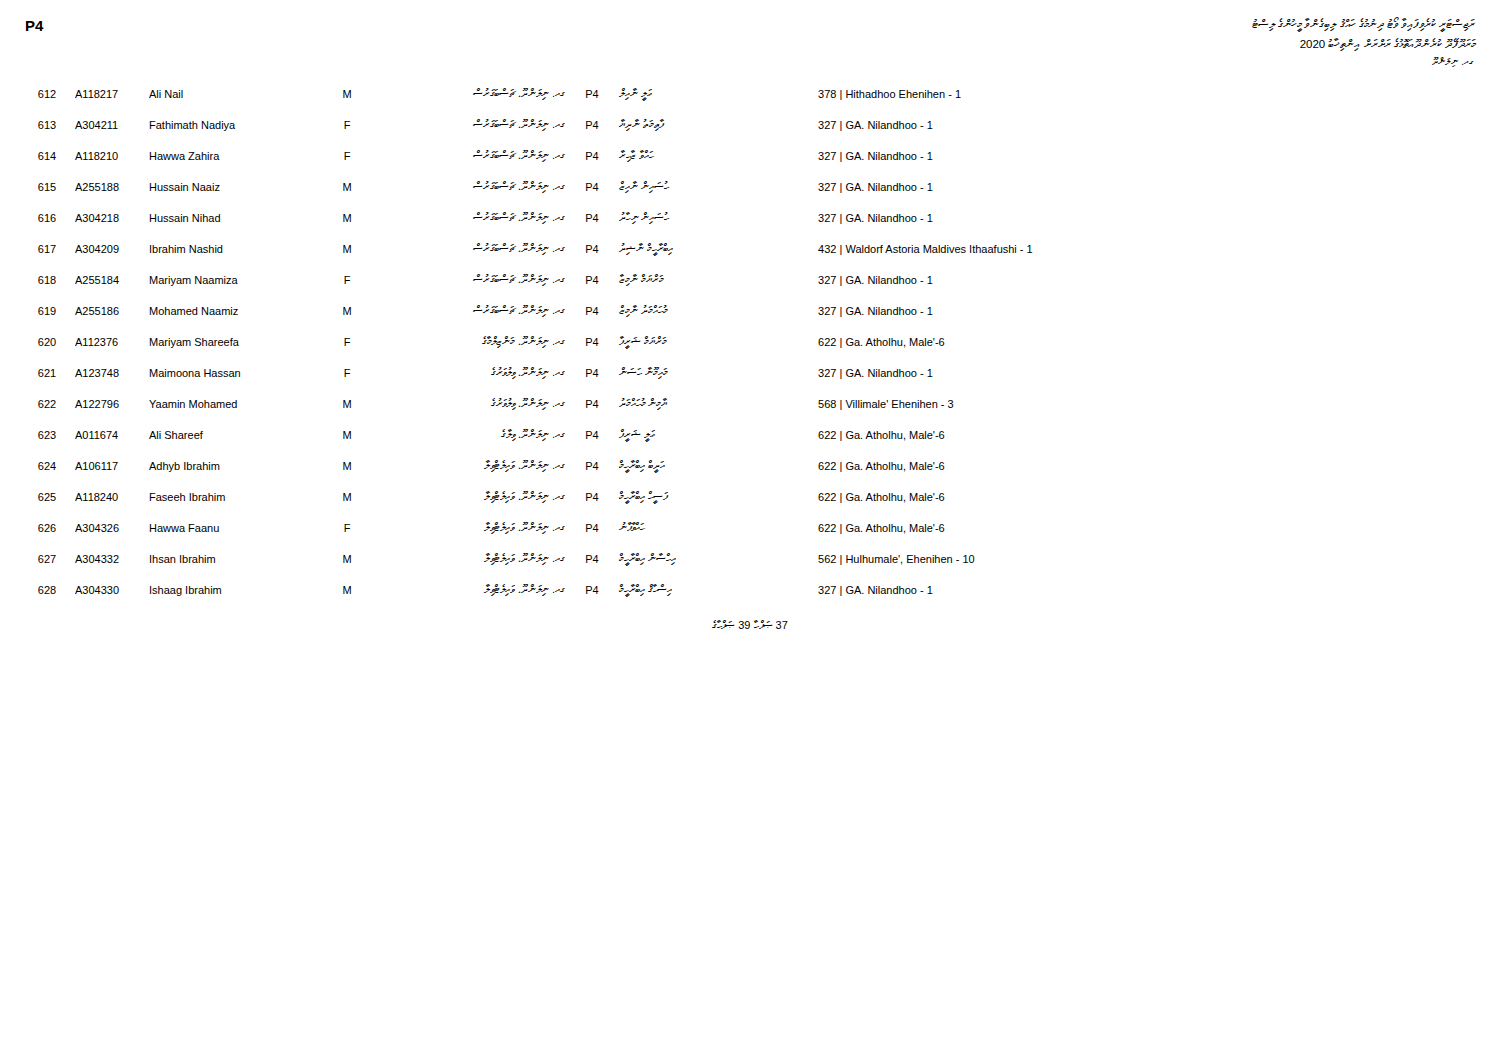P4
ރަޖިސްޓަރީ ކުރެވިފައިވާ ވޯޓު ދިނުމުގެ ހައްޤު ލިބިގެންވާ މީހުންގެ ލިސްޓު
މަރަދޫފޭދޫ ކުރެންދޫއަތޮޅުގެ ރަށްރަށް އިންތިޚާބު 2020
ގއ. ނިލަންދޫ
| 612 | A118217 | Ali Nail | M | ގއ. ނިލަންދޫ، ޗަސްބަގަރުސް | P4 | ޢަލީ ނާއިލް | 378 / Hithadhoo Ehenihen - 1 |
| 613 | A304211 | Fathimath Nadiya | F | ގއ. ނިލަންދޫ، ޗަސްބަގަރުސް | P4 | ފާޠިމަތު ނާދިޔާ | 327 / GA. Nilandhoo - 1 |
| 614 | A118210 | Hawwa Zahira | F | ގއ. ނިލަންދޫ، ޗަސްބަގަރުސް | P4 | ހައްވާ ޒާހިރާ | 327 / GA. Nilandhoo - 1 |
| 615 | A255188 | Hussain Naaiz | M | ގއ. ނިލަންދޫ، ޗަސްބަގަރުސް | P4 | ޙުސައިން ނާއިޒް | 327 / GA. Nilandhoo - 1 |
| 616 | A304218 | Hussain Nihad | M | ގއ. ނިލަންދޫ، ޗަސްބަގަރުސް | P4 | ޙުސައިން ނިހާދު | 327 / GA. Nilandhoo - 1 |
| 617 | A304209 | Ibrahim Nashid | M | ގއ. ނިލަންދޫ، ޗަސްބަގަރުސް | P4 | އިބްރާހީމް ނާޝިދު | 432 / Waldorf Astoria Maldives Ithaafushi - 1 |
| 618 | A255184 | Mariyam Naamiza | F | ގއ. ނިލަންދޫ، ޗަސްބަގަރުސް | P4 | މަރްޔަމް ނާމިޒާ | 327 / GA. Nilandhoo - 1 |
| 619 | A255186 | Mohamed Naamiz | M | ގއ. ނިލަންދޫ، ޗަސްބަގަރުސް | P4 | މުޙައްމަދު ނާމިޒް | 327 / GA. Nilandhoo - 1 |
| 620 | A112376 | Mariyam Shareefa | F | ގއ. ނިލަންދޫ، މަންޒިލްމާގެ | P4 | މަރްޔަމް ޝަރީފާ | 622 / Ga. Atholhu, Male'-6 |
| 621 | A123748 | Maimoona Hassan | F | ގއ. ނިލަންދޫ، ވިލުވަރުގެ | P4 | މައިމޫނާ ޙަސަން | 327 / GA. Nilandhoo - 1 |
| 622 | A122796 | Yaamin Mohamed | M | ގއ. ނިލަންދޫ، ވިލުވަރުގެ | P4 | ޔާމިން މުޙައްމަދު | 568 / Villimale' Ehenihen - 3 |
| 623 | A011674 | Ali Shareef | M | ގއ. ނިލަންދޫ، ވިލާގެ | P4 | ޢަލީ ޝަރީފް | 622 / Ga. Atholhu, Male'-6 |
| 624 | A106117 | Adhyb Ibrahim | M | ގއ. ނިލަންދޫ، ވައިލެޓްވިލާ | P4 | އަދީބް އިބްރާހީމް | 622 / Ga. Atholhu, Male'-6 |
| 625 | A118240 | Faseeh Ibrahim | M | ގއ. ނިލަންދޫ، ވައިލެޓްވިލާ | P4 | ފަސީޙް އިބްރާހީމް | 622 / Ga. Atholhu, Male'-6 |
| 626 | A304326 | Hawwa Faanu | F | ގއ. ނިލަންދޫ، ވައިލެޓްވިލާ | P4 | ހައްވާފާނު | 622 / Ga. Atholhu, Male'-6 |
| 627 | A304332 | Ihsan Ibrahim | M | ގއ. ނިލަންދޫ، ވައިލެޓްވިލާ | P4 | އިޙްސާން އިބްރާހީމް | 562 / Hulhumale', Ehenihen - 10 |
| 628 | A304330 | Ishaag Ibrahim | M | ގއ. ނިލަންދޫ، ވައިލެޓްވިލާ | P4 | އިސްޙާޤް އިބްރާހީމް | 327 / GA. Nilandhoo - 1 |
37 ޞަފްޙާ 39 ޞަފްޙާގެ